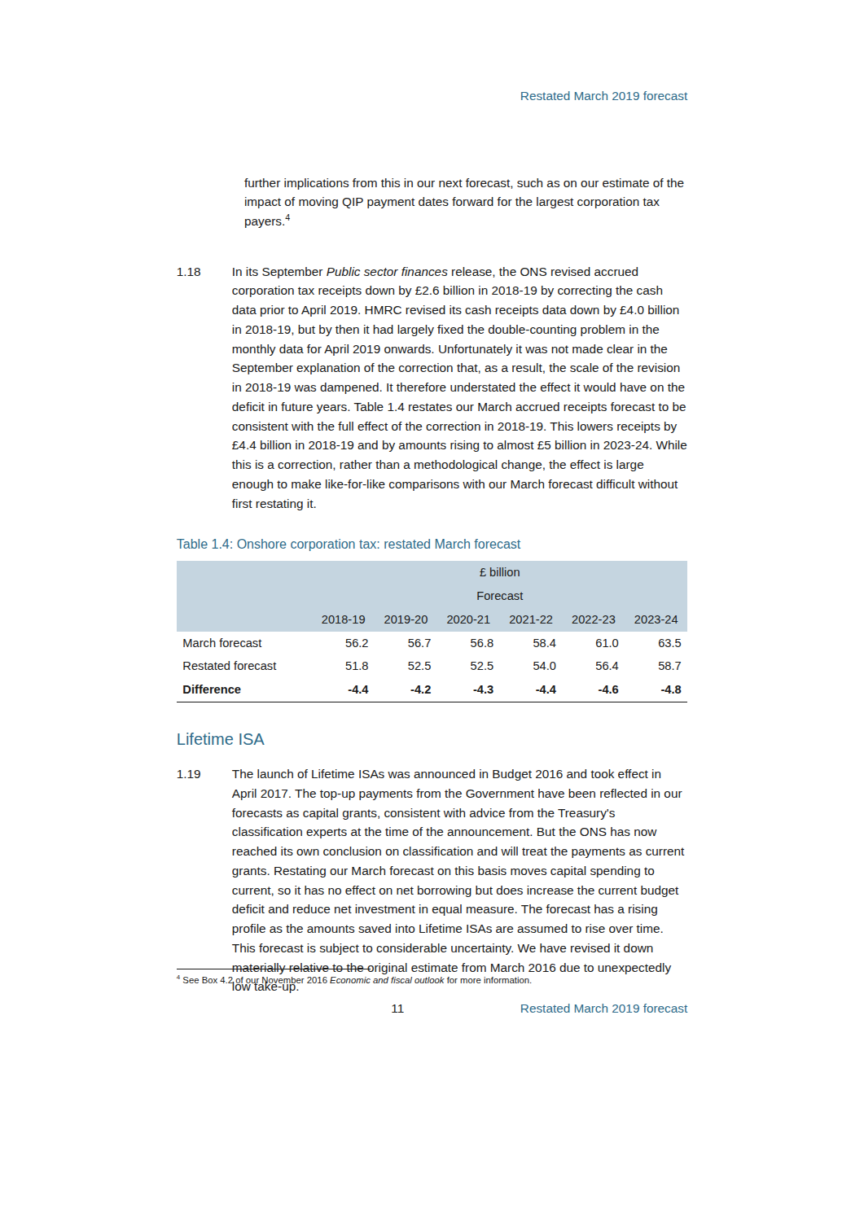Restated March 2019 forecast
further implications from this in our next forecast, such as on our estimate of the impact of moving QIP payment dates forward for the largest corporation tax payers.4
1.18
In its September Public sector finances release, the ONS revised accrued corporation tax receipts down by £2.6 billion in 2018-19 by correcting the cash data prior to April 2019. HMRC revised its cash receipts data down by £4.0 billion in 2018-19, but by then it had largely fixed the double-counting problem in the monthly data for April 2019 onwards. Unfortunately it was not made clear in the September explanation of the correction that, as a result, the scale of the revision in 2018-19 was dampened. It therefore understated the effect it would have on the deficit in future years. Table 1.4 restates our March accrued receipts forecast to be consistent with the full effect of the correction in 2018-19. This lowers receipts by £4.4 billion in 2018-19 and by amounts rising to almost £5 billion in 2023-24. While this is a correction, rather than a methodological change, the effect is large enough to make like-for-like comparisons with our March forecast difficult without first restating it.
Table 1.4: Onshore corporation tax: restated March forecast
| | £ billion |
| | Forecast |
| | 2018-19 | 2019-20 | 2020-21 | 2021-22 | 2022-23 | 2023-24 |
| March forecast | 56.2 | 56.7 | 56.8 | 58.4 | 61.0 | 63.5 |
| Restated forecast | 51.8 | 52.5 | 52.5 | 54.0 | 56.4 | 58.7 |
| Difference | -4.4 | -4.2 | -4.3 | -4.4 | -4.6 | -4.8 |
Lifetime ISA
1.19
The launch of Lifetime ISAs was announced in Budget 2016 and took effect in April 2017. The top-up payments from the Government have been reflected in our forecasts as capital grants, consistent with advice from the Treasury's classification experts at the time of the announcement. But the ONS has now reached its own conclusion on classification and will treat the payments as current grants. Restating our March forecast on this basis moves capital spending to current, so it has no effect on net borrowing but does increase the current budget deficit and reduce net investment in equal measure. The forecast has a rising profile as the amounts saved into Lifetime ISAs are assumed to rise over time. This forecast is subject to considerable uncertainty. We have revised it down materially relative to the original estimate from March 2016 due to unexpectedly low take-up.
4 See Box 4.2 of our November 2016 Economic and fiscal outlook for more information.
11 Restated March 2019 forecast